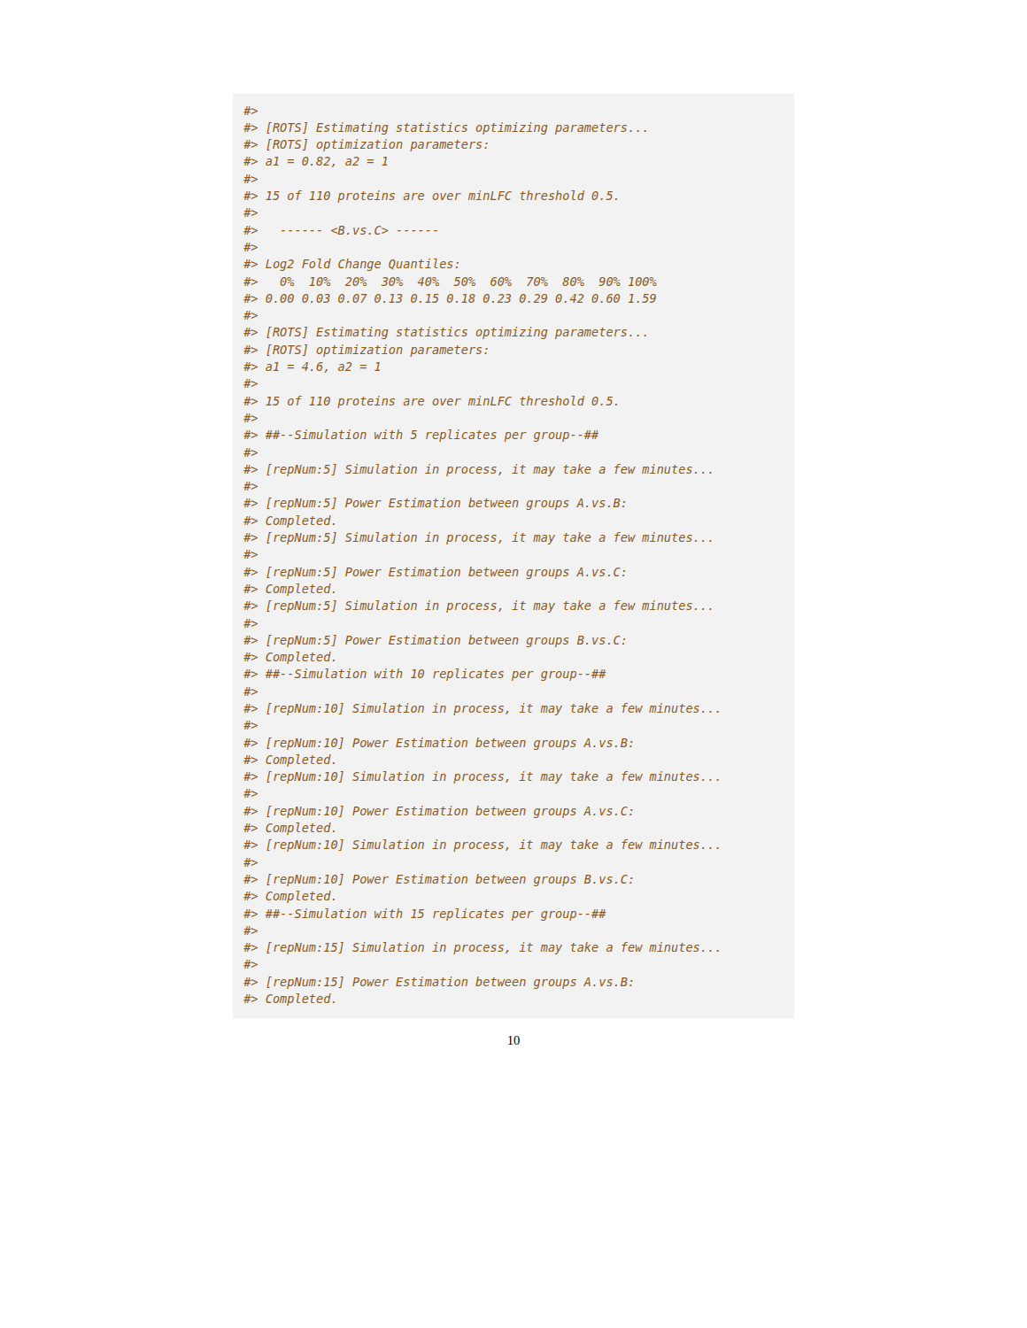#>
#> [ROTS] Estimating statistics optimizing parameters...
#> [ROTS] optimization parameters:
#> a1 = 0.82, a2 = 1
#>
#> 15 of 110 proteins are over minLFC threshold 0.5.
#>
#>   ------ <B.vs.C> ------
#>
#> Log2 Fold Change Quantiles:
#>   0%  10%  20%  30%  40%  50%  60%  70%  80%  90% 100%
#> 0.00 0.03 0.07 0.13 0.15 0.18 0.23 0.29 0.42 0.60 1.59
#>
#> [ROTS] Estimating statistics optimizing parameters...
#> [ROTS] optimization parameters:
#> a1 = 4.6, a2 = 1
#>
#> 15 of 110 proteins are over minLFC threshold 0.5.
#>
#> ##--Simulation with 5 replicates per group--##
#>
#> [repNum:5] Simulation in process, it may take a few minutes...
#>
#> [repNum:5] Power Estimation between groups A.vs.B:
#> Completed.
#> [repNum:5] Simulation in process, it may take a few minutes...
#>
#> [repNum:5] Power Estimation between groups A.vs.C:
#> Completed.
#> [repNum:5] Simulation in process, it may take a few minutes...
#>
#> [repNum:5] Power Estimation between groups B.vs.C:
#> Completed.
#> ##--Simulation with 10 replicates per group--##
#>
#> [repNum:10] Simulation in process, it may take a few minutes...
#>
#> [repNum:10] Power Estimation between groups A.vs.B:
#> Completed.
#> [repNum:10] Simulation in process, it may take a few minutes...
#>
#> [repNum:10] Power Estimation between groups A.vs.C:
#> Completed.
#> [repNum:10] Simulation in process, it may take a few minutes...
#>
#> [repNum:10] Power Estimation between groups B.vs.C:
#> Completed.
#> ##--Simulation with 15 replicates per group--##
#>
#> [repNum:15] Simulation in process, it may take a few minutes...
#>
#> [repNum:15] Power Estimation between groups A.vs.B:
#> Completed.
10